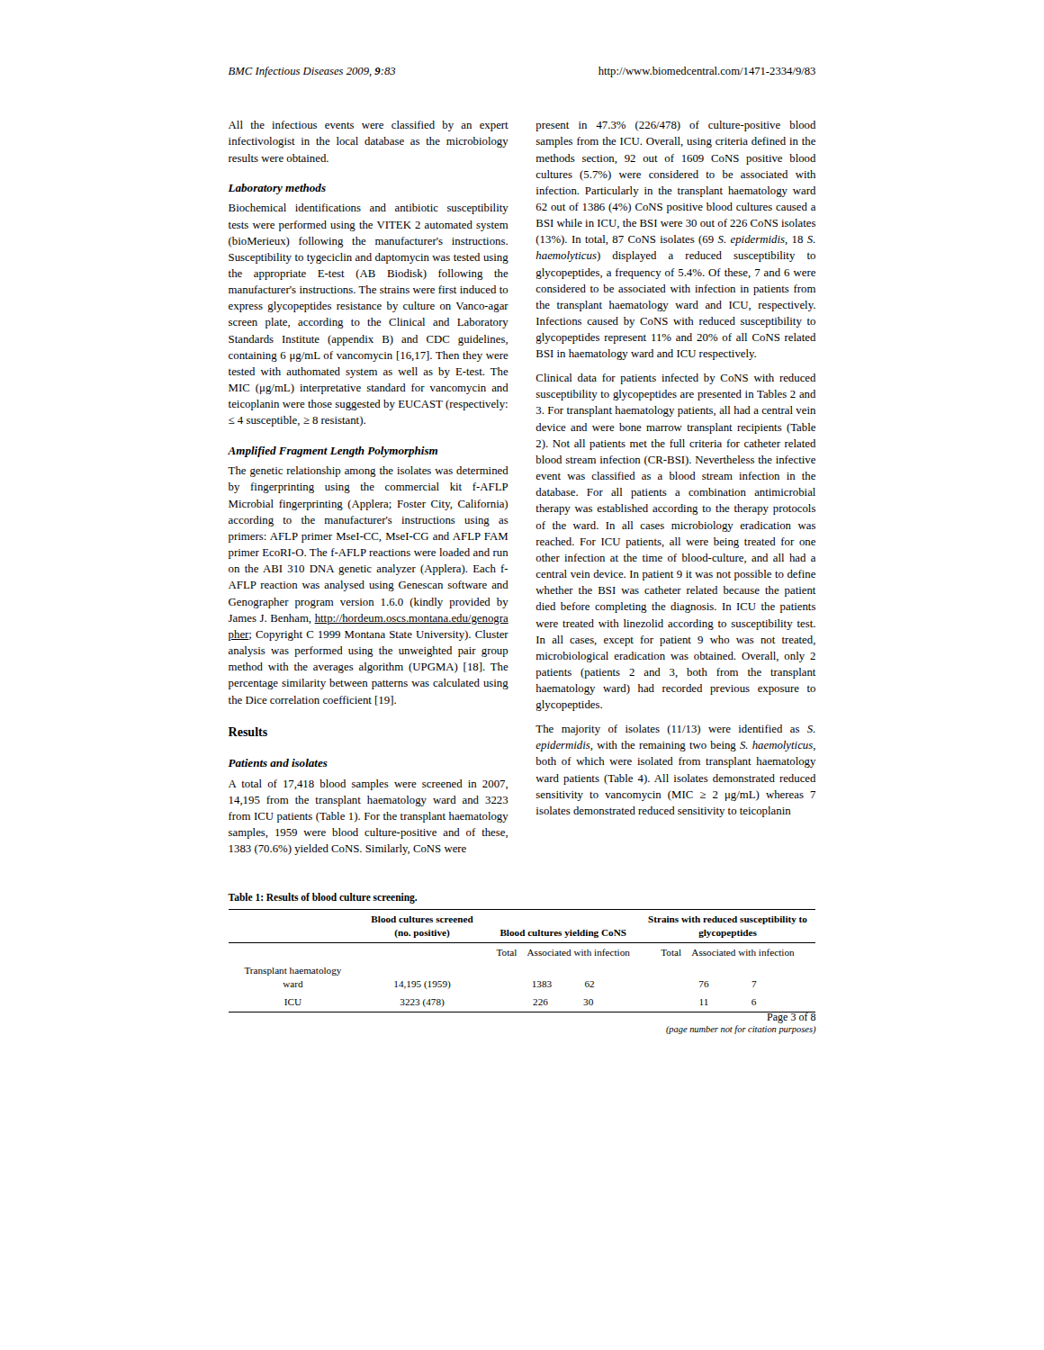BMC Infectious Diseases 2009, 9:83
http://www.biomedcentral.com/1471-2334/9/83
All the infectious events were classified by an expert infectivologist in the local database as the microbiology results were obtained.
Laboratory methods
Biochemical identifications and antibiotic susceptibility tests were performed using the VITEK 2 automated system (bioMerieux) following the manufacturer's instructions. Susceptibility to tygeciclin and daptomycin was tested using the appropriate E-test (AB Biodisk) following the manufacturer's instructions. The strains were first induced to express glycopeptides resistance by culture on Vanco-agar screen plate, according to the Clinical and Laboratory Standards Institute (appendix B) and CDC guidelines, containing 6 μg/mL of vancomycin [16,17]. Then they were tested with authomated system as well as by E-test. The MIC (μg/mL) interpretative standard for vancomycin and teicoplanin were those suggested by EUCAST (respectively: ≤ 4 susceptible, ≥ 8 resistant).
Amplified Fragment Length Polymorphism
The genetic relationship among the isolates was determined by fingerprinting using the commercial kit f-AFLP Microbial fingerprinting (Applera; Foster City, California) according to the manufacturer's instructions using as primers: AFLP primer MseI-CC, MseI-CG and AFLP FAM primer EcoRI-O. The f-AFLP reactions were loaded and run on the ABI 310 DNA genetic analyzer (Applera). Each f-AFLP reaction was analysed using Genescan software and Genographer program version 1.6.0 (kindly provided by James J. Benham, http://hordeum.oscs.montana.edu/genographer; Copyright C 1999 Montana State University). Cluster analysis was performed using the unweighted pair group method with the averages algorithm (UPGMA) [18]. The percentage similarity between patterns was calculated using the Dice correlation coefficient [19].
Results
Patients and isolates
A total of 17,418 blood samples were screened in 2007, 14,195 from the transplant haematology ward and 3223 from ICU patients (Table 1). For the transplant haematology samples, 1959 were blood culture-positive and of these, 1383 (70.6%) yielded CoNS. Similarly, CoNS were
present in 47.3% (226/478) of culture-positive blood samples from the ICU. Overall, using criteria defined in the methods section, 92 out of 1609 CoNS positive blood cultures (5.7%) were considered to be associated with infection. Particularly in the transplant haematology ward 62 out of 1386 (4%) CoNS positive blood cultures caused a BSI while in ICU, the BSI were 30 out of 226 CoNS isolates (13%). In total, 87 CoNS isolates (69 S. epidermidis, 18 S. haemolyticus) displayed a reduced susceptibility to glycopeptides, a frequency of 5.4%. Of these, 7 and 6 were considered to be associated with infection in patients from the transplant haematology ward and ICU, respectively. Infections caused by CoNS with reduced susceptibility to glycopeptides represent 11% and 20% of all CoNS related BSI in haematology ward and ICU respectively.
Clinical data for patients infected by CoNS with reduced susceptibility to glycopeptides are presented in Tables 2 and 3. For transplant haematology patients, all had a central vein device and were bone marrow transplant recipients (Table 2). Not all patients met the full criteria for catheter related blood stream infection (CR-BSI). Nevertheless the infective event was classified as a blood stream infection in the database. For all patients a combination antimicrobial therapy was established according to the therapy protocols of the ward. In all cases microbiology eradication was reached. For ICU patients, all were being treated for one other infection at the time of blood-culture, and all had a central vein device. In patient 9 it was not possible to define whether the BSI was catheter related because the patient died before completing the diagnosis. In ICU the patients were treated with linezolid according to susceptibility test. In all cases, except for patient 9 who was not treated, microbiological eradication was obtained. Overall, only 2 patients (patients 2 and 3, both from the transplant haematology ward) had recorded previous exposure to glycopeptides.
The majority of isolates (11/13) were identified as S. epidermidis, with the remaining two being S. haemolyticus, both of which were isolated from transplant haematology ward patients (Table 4). All isolates demonstrated reduced sensitivity to vancomycin (MIC ≥ 2 μg/mL) whereas 7 isolates demonstrated reduced sensitivity to teicoplanin
Table 1: Results of blood culture screening.
| | Blood cultures screened (no. positive) | Blood cultures yielding CoNS | Strains with reduced susceptibility to glycopeptides |
| --- | --- | --- | --- |
| | | Total Associated with infection | Total Associated with infection |
| Transplant haematology ward | 14,195 (1959) | 1383 62 | 76 7 |
| ICU | 3223 (478) | 226 30 | 11 6 |
Page 3 of 8
(page number not for citation purposes)